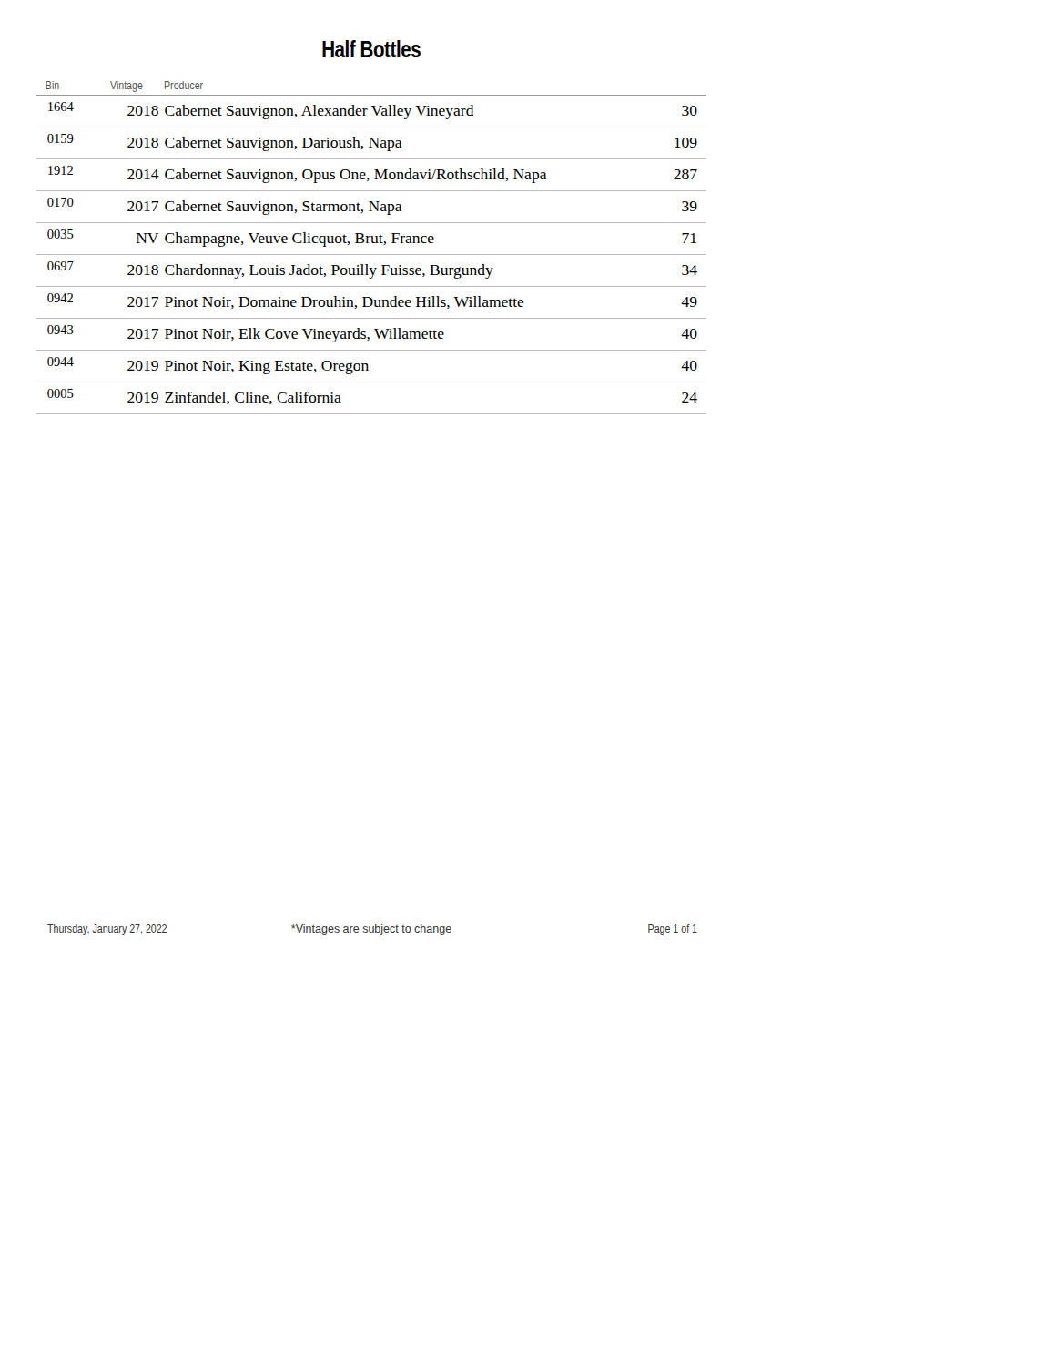Half Bottles
| Bin | Vintage | Producer | |
| --- | --- | --- | --- |
| 1664 | 2018 | Cabernet Sauvignon, Alexander Valley Vineyard | 30 |
| 0159 | 2018 | Cabernet Sauvignon, Darioush, Napa | 109 |
| 1912 | 2014 | Cabernet Sauvignon, Opus One, Mondavi/Rothschild, Napa | 287 |
| 0170 | 2017 | Cabernet Sauvignon, Starmont, Napa | 39 |
| 0035 | NV | Champagne, Veuve Clicquot, Brut, France | 71 |
| 0697 | 2018 | Chardonnay, Louis Jadot, Pouilly Fuisse, Burgundy | 34 |
| 0942 | 2017 | Pinot Noir, Domaine Drouhin, Dundee Hills, Willamette | 49 |
| 0943 | 2017 | Pinot Noir, Elk Cove Vineyards, Willamette | 40 |
| 0944 | 2019 | Pinot Noir, King Estate, Oregon | 40 |
| 0005 | 2019 | Zinfandel, Cline, California | 24 |
Thursday, January 27, 2022 *Vintages are subject to change Page 1 of 1